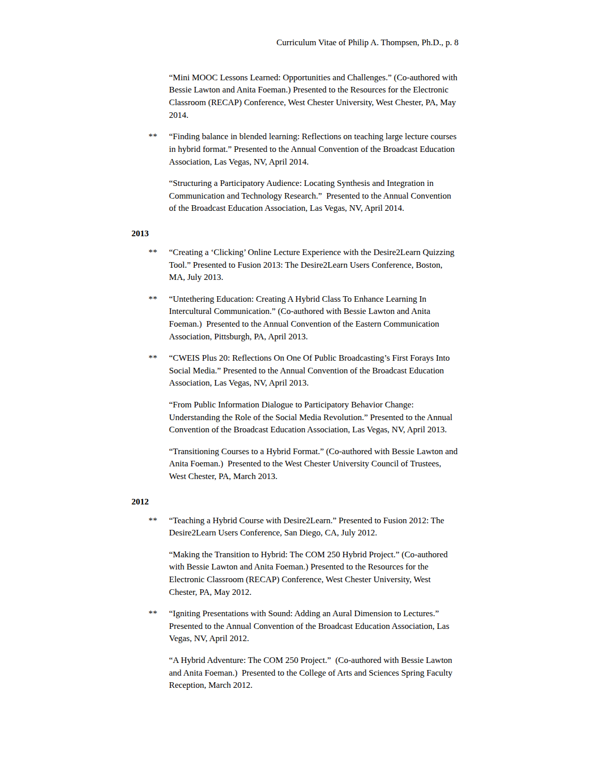Curriculum Vitae of Philip A. Thompsen, Ph.D., p. 8
**
“Mini MOOC Lessons Learned: Opportunities and Challenges.” (Co-authored with Bessie Lawton and Anita Foeman.) Presented to the Resources for the Electronic Classroom (RECAP) Conference, West Chester University, West Chester, PA, May 2014.
**
“Finding balance in blended learning: Reflections on teaching large lecture courses in hybrid format.” Presented to the Annual Convention of the Broadcast Education Association, Las Vegas, NV, April 2014.
**
“Structuring a Participatory Audience: Locating Synthesis and Integration in Communication and Technology Research.” Presented to the Annual Convention of the Broadcast Education Association, Las Vegas, NV, April 2014.
2013
**
“Creating a ‘Clicking’ Online Lecture Experience with the Desire2Learn Quizzing Tool.” Presented to Fusion 2013: The Desire2Learn Users Conference, Boston, MA, July 2013.
**
“Untethering Education: Creating A Hybrid Class To Enhance Learning In Intercultural Communication.” (Co-authored with Bessie Lawton and Anita Foeman.) Presented to the Annual Convention of the Eastern Communication Association, Pittsburgh, PA, April 2013.
**
“CWEIS Plus 20: Reflections On One Of Public Broadcasting’s First Forays Into Social Media.” Presented to the Annual Convention of the Broadcast Education Association, Las Vegas, NV, April 2013.
**
“From Public Information Dialogue to Participatory Behavior Change: Understanding the Role of the Social Media Revolution.” Presented to the Annual Convention of the Broadcast Education Association, Las Vegas, NV, April 2013.
**
“Transitioning Courses to a Hybrid Format.” (Co-authored with Bessie Lawton and Anita Foeman.) Presented to the West Chester University Council of Trustees, West Chester, PA, March 2013.
2012
**
“Teaching a Hybrid Course with Desire2Learn.” Presented to Fusion 2012: The Desire2Learn Users Conference, San Diego, CA, July 2012.
**
“Making the Transition to Hybrid: The COM 250 Hybrid Project.” (Co-authored with Bessie Lawton and Anita Foeman.) Presented to the Resources for the Electronic Classroom (RECAP) Conference, West Chester University, West Chester, PA, May 2012.
**
“Igniting Presentations with Sound: Adding an Aural Dimension to Lectures.” Presented to the Annual Convention of the Broadcast Education Association, Las Vegas, NV, April 2012.
**
“A Hybrid Adventure: The COM 250 Project.” (Co-authored with Bessie Lawton and Anita Foeman.) Presented to the College of Arts and Sciences Spring Faculty Reception, March 2012.